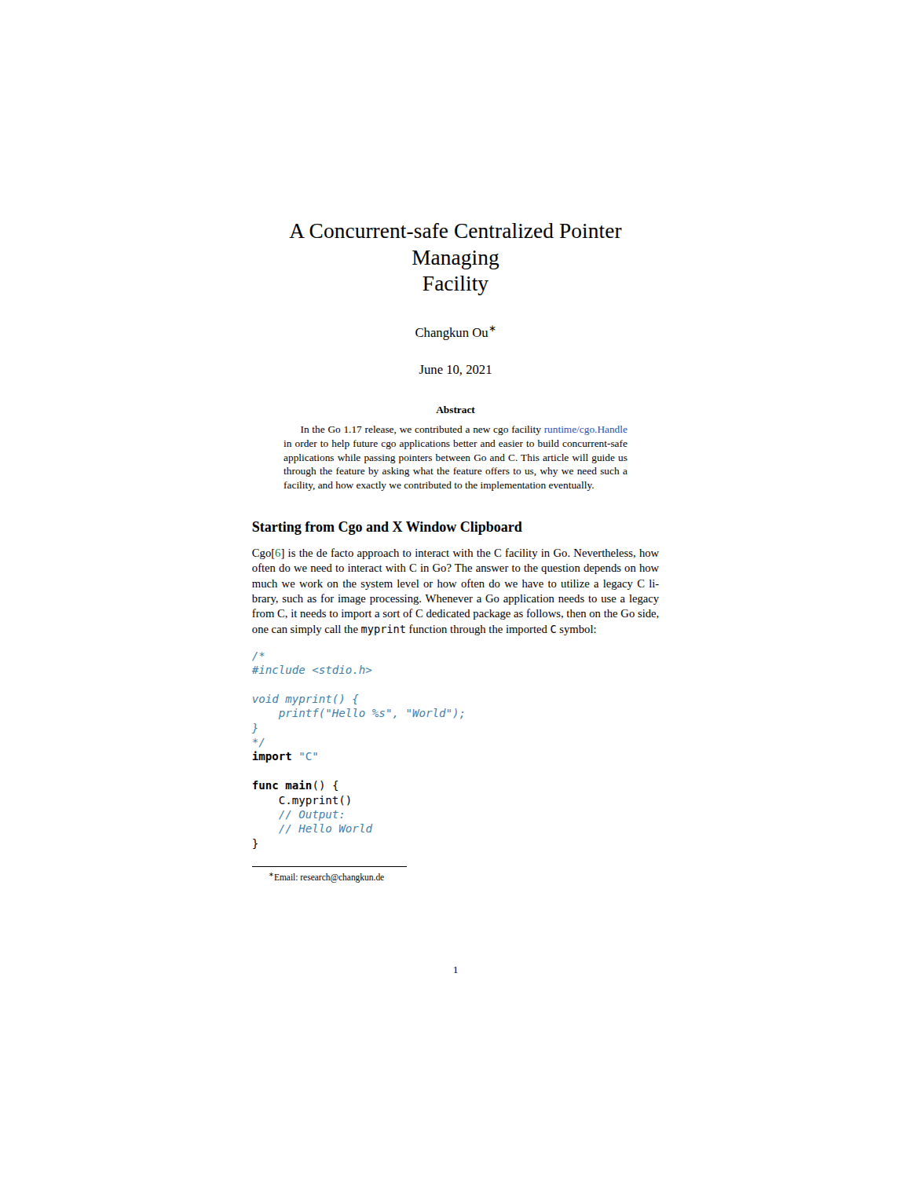A Concurrent-safe Centralized Pointer Managing
Facility
Changkun Ou∗
June 10, 2021
Abstract
In the Go 1.17 release, we contributed a new cgo facility runtime/cgo.Handle in order to help future cgo applications better and easier to build concurrent-safe applications while passing pointers between Go and C. This article will guide us through the feature by asking what the feature offers to us, why we need such a facility, and how exactly we contributed to the implementation eventually.
Starting from Cgo and X Window Clipboard
Cgo[6] is the de facto approach to interact with the C facility in Go. Nevertheless, how often do we need to interact with C in Go? The answer to the question depends on how much we work on the system level or how often do we have to utilize a legacy C library, such as for image processing. Whenever a Go application needs to use a legacy from C, it needs to import a sort of C dedicated package as follows, then on the Go side, one can simply call the myprint function through the imported C symbol:
/*
#include <stdio.h>

void myprint() {
    printf("Hello %s", "World");
}
*/
import "C"

func main() {
    C.myprint()
    // Output:
    // Hello World
}
∗Email: research@changkun.de
1